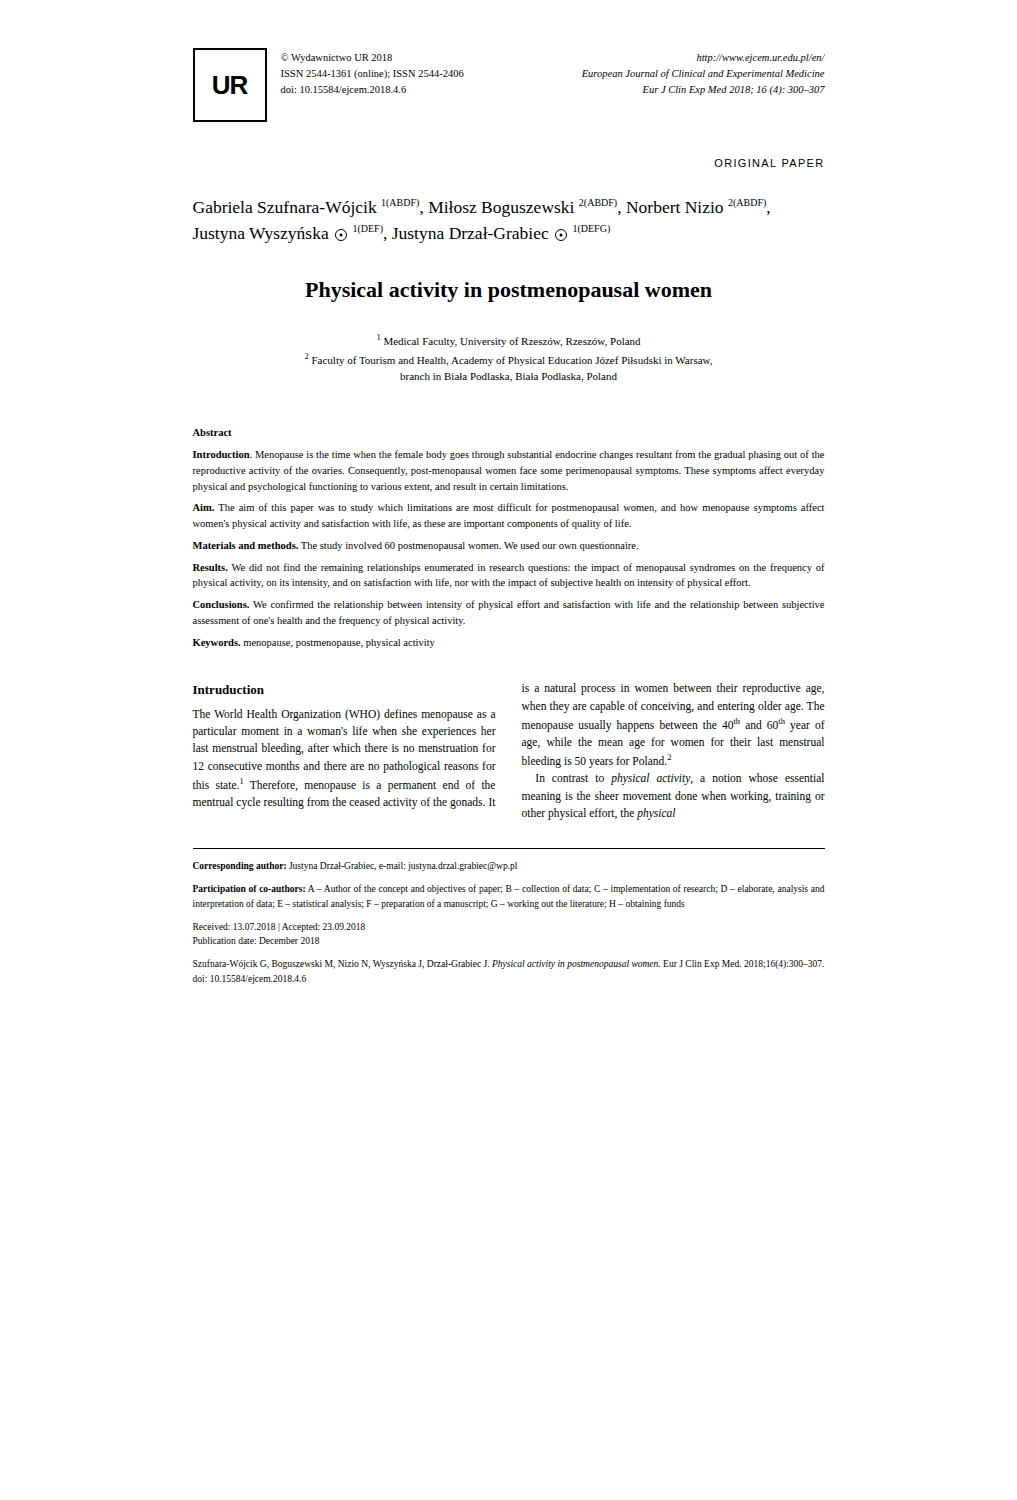UR
© Wydawnictwo UR 2018
ISSN 2544-1361 (online); ISSN 2544-2406
doi: 10.15584/ejcem.2018.4.6
http://www.ejcem.ur.edu.pl/en/
European Journal of Clinical and Experimental Medicine
Eur J Clin Exp Med 2018; 16 (4): 300–307
ORIGINAL PAPER
Gabriela Szufnara-Wójcik 1(ABDF), Miłosz Boguszewski 2(ABDF), Norbert Nizio 2(ABDF),
Justyna Wyszyńska 1(DEF), Justyna Drzał-Grabiec 1(DEFG)
Physical activity in postmenopausal women
1 Medical Faculty, University of Rzeszów, Rzeszów, Poland
2 Faculty of Tourism and Health, Academy of Physical Education Józef Piłsudski in Warsaw,
branch in Biała Podlaska, Biała Podlaska, Poland
Abstract
Introduction. Menopause is the time when the female body goes through substantial endocrine changes resultant from the gradual phasing out of the reproductive activity of the ovaries. Consequently, post-menopausal women face some perimenopausal symptoms. These symptoms affect everyday physical and psychological functioning to various extent, and result in certain limitations.
Aim. The aim of this paper was to study which limitations are most difficult for postmenopausal women, and how menopause symptoms affect women's physical activity and satisfaction with life, as these are important components of quality of life.
Materials and methods. The study involved 60 postmenopausal women. We used our own questionnaire.
Results. We did not find the remaining relationships enumerated in research questions: the impact of menopausal syndromes on the frequency of physical activity, on its intensity, and on satisfaction with life, nor with the impact of subjective health on intensity of physical effort.
Conclusions. We confirmed the relationship between intensity of physical effort and satisfaction with life and the relationship between subjective assessment of one's health and the frequency of physical activity.
Keywords. menopause, postmenopause, physical activity
Intruduction
The World Health Organization (WHO) defines menopause as a particular moment in a woman's life when she experiences her last menstrual bleeding, after which there is no menstruation for 12 consecutive months and there are no pathological reasons for this state.1 Therefore, menopause is a permanent end of the mentrual cycle resulting from the ceased activity of the gonads. It is a natural process in women between their reproductive age, when they are capable of conceiving, and entering older age. The menopause usually happens between the 40th and 60th year of age, while the mean age for women for their last menstrual bleeding is 50 years for Poland.2
In contrast to physical activity, a notion whose essential meaning is the sheer movement done when working, training or other physical effort, the physical
Corresponding author: Justyna Drzał-Grabiec, e-mail: justyna.drzal.grabiec@wp.pl
Participation of co-authors: A – Author of the concept and objectives of paper; B – collection of data; C – implementation of research; D – elaborate, analysis and interpretation of data; E – statistical analysis; F – preparation of a manuscript; G – working out the literature; H – obtaining funds
Received: 13.07.2018 | Accepted: 23.09.2018
Publication date: December 2018
Szufnara-Wójcik G, Boguszewski M, Nizio N, Wyszyńska J, Drzał-Grabiec J. Physical activity in postmenopausal women. Eur J Clin Exp Med. 2018;16(4):300–307. doi: 10.15584/ejcem.2018.4.6